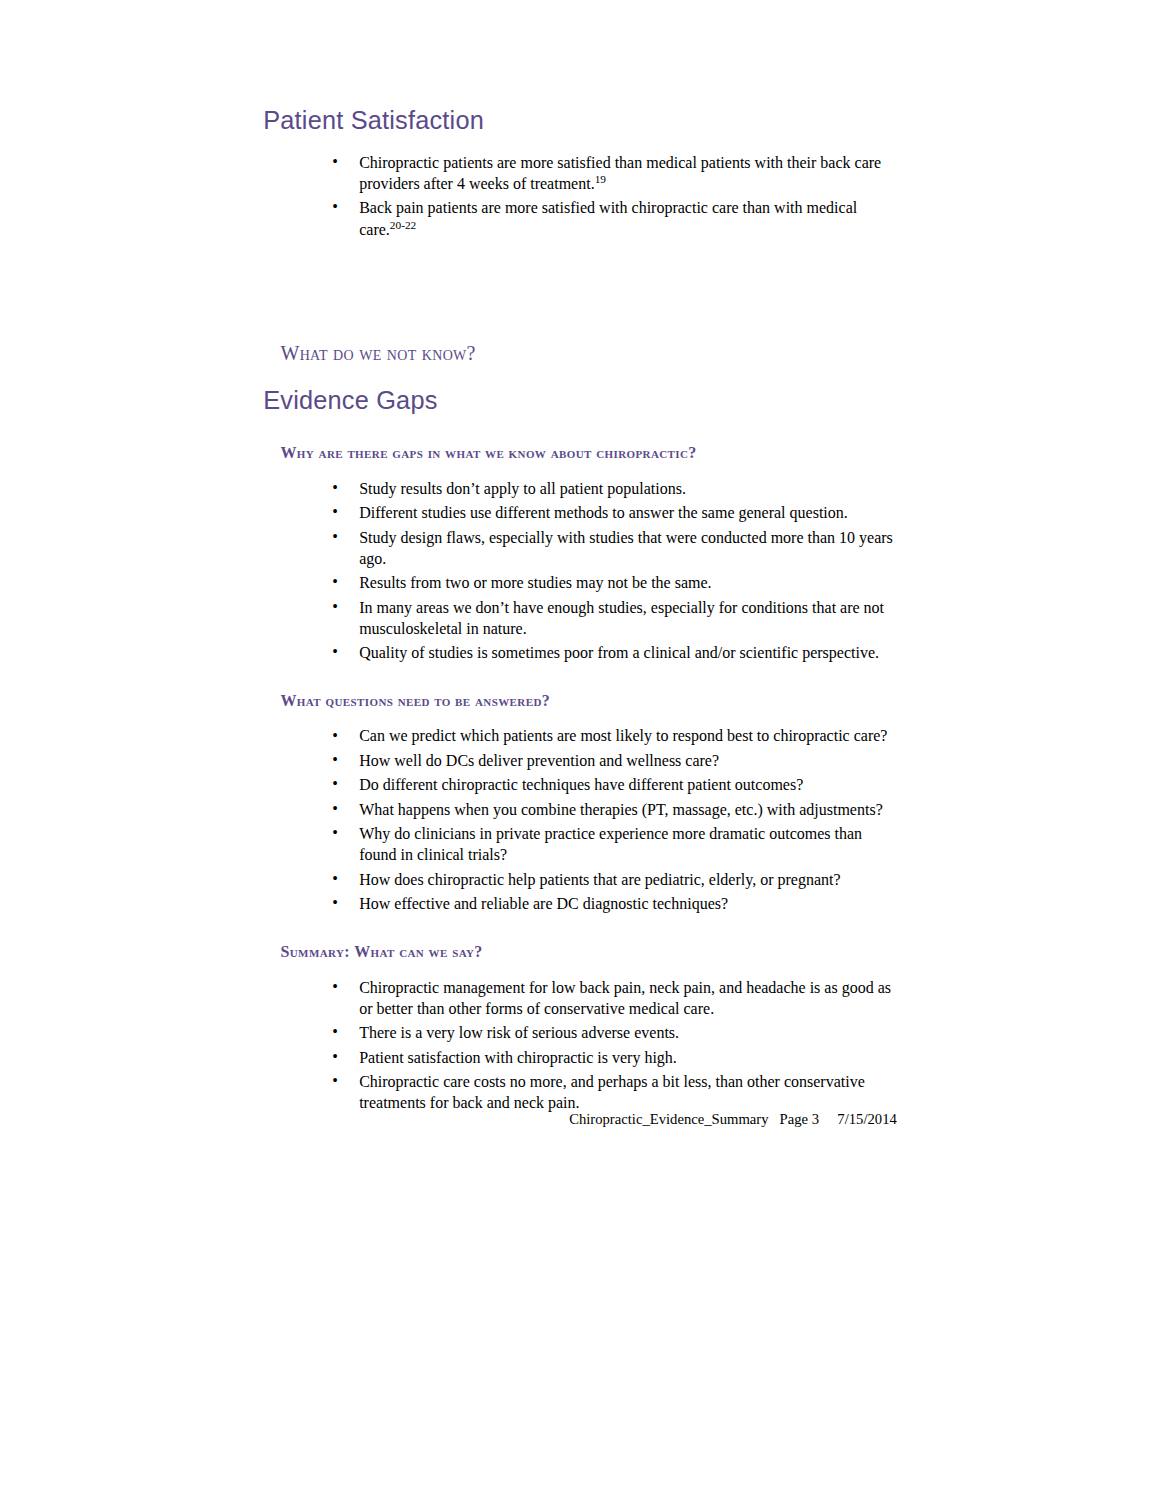Patient Satisfaction
Chiropractic patients are more satisfied than medical patients with their back care providers after 4 weeks of treatment.19
Back pain patients are more satisfied with chiropractic care than with medical care.20-22
What do we not know?
Evidence Gaps
Why are there gaps in what we know about chiropractic?
Study results don’t apply to all patient populations.
Different studies use different methods to answer the same general question.
Study design flaws, especially with studies that were conducted more than 10 years ago.
Results from two or more studies may not be the same.
In many areas we don’t have enough studies, especially for conditions that are not musculoskeletal in nature.
Quality of studies is sometimes poor from a clinical and/or scientific perspective.
What questions need to be answered?
Can we predict which patients are most likely to respond best to chiropractic care?
How well do DCs deliver prevention and wellness care?
Do different chiropractic techniques have different patient outcomes?
What happens when you combine therapies (PT, massage, etc.) with adjustments?
Why do clinicians in private practice experience more dramatic outcomes than found in clinical trials?
How does chiropractic help patients that are pediatric, elderly, or pregnant?
How effective and reliable are DC diagnostic techniques?
Summary: What can we say?
Chiropractic management for low back pain, neck pain, and headache is as good as or better than other forms of conservative medical care.
There is a very low risk of serious adverse events.
Patient satisfaction with chiropractic is very high.
Chiropractic care costs no more, and perhaps a bit less, than other conservative treatments for back and neck pain.
Chiropractic_Evidence_Summary Page 3 7/15/2014